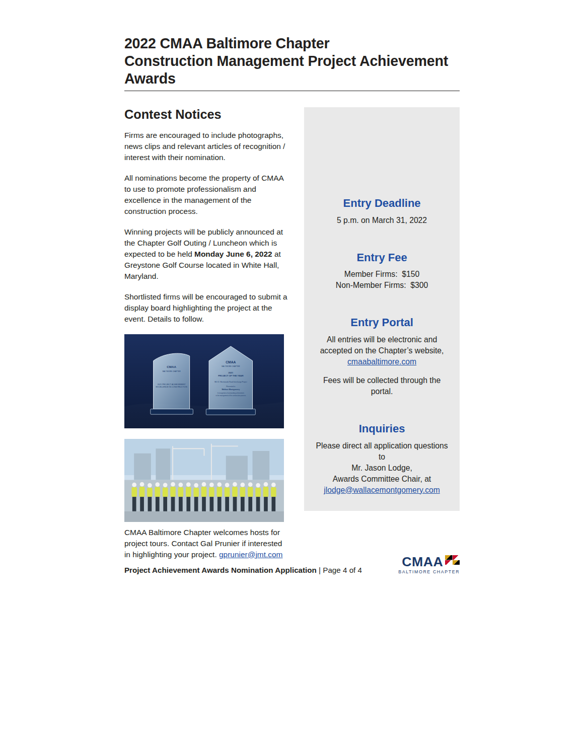2022 CMAA Baltimore Chapter
Construction Management Project Achievement Awards
Contest Notices
Firms are encouraged to include photographs, news clips and relevant articles of recognition / interest with their nomination.
All nominations become the property of CMAA to use to promote professionalism and excellence in the management of the construction process.
Winning projects will be publicly announced at the Chapter Golf Outing / Luncheon which is expected to be held Monday June 6, 2022 at Greystone Golf Course located in White Hall, Maryland.
Shortlisted firms will be encouraged to submit a display board highlighting the project at the event. Details to follow.
CMAA Baltimore Chapter welcomes hosts for project tours. Contact Gal Prunier if interested in highlighting your project. gprunier@jmt.com
Entry Deadline
5 p.m. on March 31, 2022
Entry Fee
Member Firms: $150
Non-Member Firms: $300
Entry Portal
All entries will be electronic and accepted on the Chapter’s website, cmaabaltimore.com
Fees will be collected through the portal.
Inquiries
Please direct all application questions to
Mr. Jason Lodge,
Awards Committee Chair, at
jlodge@wallacemontgomery.com
Project Achievement Awards Nomination Application | Page 4 of 4
CMAA
BALTIMORE CHAPTER